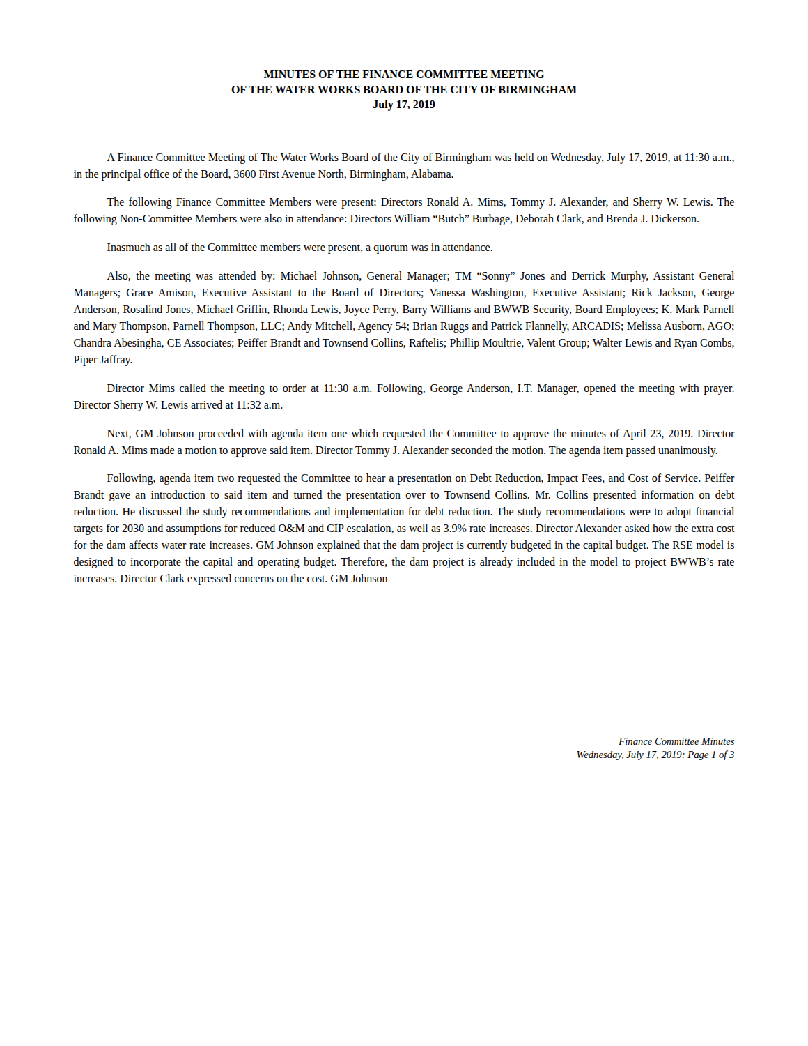MINUTES OF THE FINANCE COMMITTEE MEETING OF THE WATER WORKS BOARD OF THE CITY OF BIRMINGHAM July 17, 2019
A Finance Committee Meeting of The Water Works Board of the City of Birmingham was held on Wednesday, July 17, 2019, at 11:30 a.m., in the principal office of the Board, 3600 First Avenue North, Birmingham, Alabama.
The following Finance Committee Members were present: Directors Ronald A. Mims, Tommy J. Alexander, and Sherry W. Lewis. The following Non-Committee Members were also in attendance: Directors William “Butch” Burbage, Deborah Clark, and Brenda J. Dickerson.
Inasmuch as all of the Committee members were present, a quorum was in attendance.
Also, the meeting was attended by: Michael Johnson, General Manager; TM “Sonny” Jones and Derrick Murphy, Assistant General Managers; Grace Amison, Executive Assistant to the Board of Directors; Vanessa Washington, Executive Assistant; Rick Jackson, George Anderson, Rosalind Jones, Michael Griffin, Rhonda Lewis, Joyce Perry, Barry Williams and BWWB Security, Board Employees; K. Mark Parnell and Mary Thompson, Parnell Thompson, LLC; Andy Mitchell, Agency 54; Brian Ruggs and Patrick Flannelly, ARCADIS; Melissa Ausborn, AGO; Chandra Abesingha, CE Associates; Peiffer Brandt and Townsend Collins, Raftelis; Phillip Moultrie, Valent Group; Walter Lewis and Ryan Combs, Piper Jaffray.
Director Mims called the meeting to order at 11:30 a.m. Following, George Anderson, I.T. Manager, opened the meeting with prayer. Director Sherry W. Lewis arrived at 11:32 a.m.
Next, GM Johnson proceeded with agenda item one which requested the Committee to approve the minutes of April 23, 2019. Director Ronald A. Mims made a motion to approve said item. Director Tommy J. Alexander seconded the motion. The agenda item passed unanimously.
Following, agenda item two requested the Committee to hear a presentation on Debt Reduction, Impact Fees, and Cost of Service. Peiffer Brandt gave an introduction to said item and turned the presentation over to Townsend Collins. Mr. Collins presented information on debt reduction. He discussed the study recommendations and implementation for debt reduction. The study recommendations were to adopt financial targets for 2030 and assumptions for reduced O&M and CIP escalation, as well as 3.9% rate increases. Director Alexander asked how the extra cost for the dam affects water rate increases. GM Johnson explained that the dam project is currently budgeted in the capital budget. The RSE model is designed to incorporate the capital and operating budget. Therefore, the dam project is already included in the model to project BWWB’s rate increases. Director Clark expressed concerns on the cost. GM Johnson
Finance Committee Minutes Wednesday, July 17, 2019: Page 1 of 3